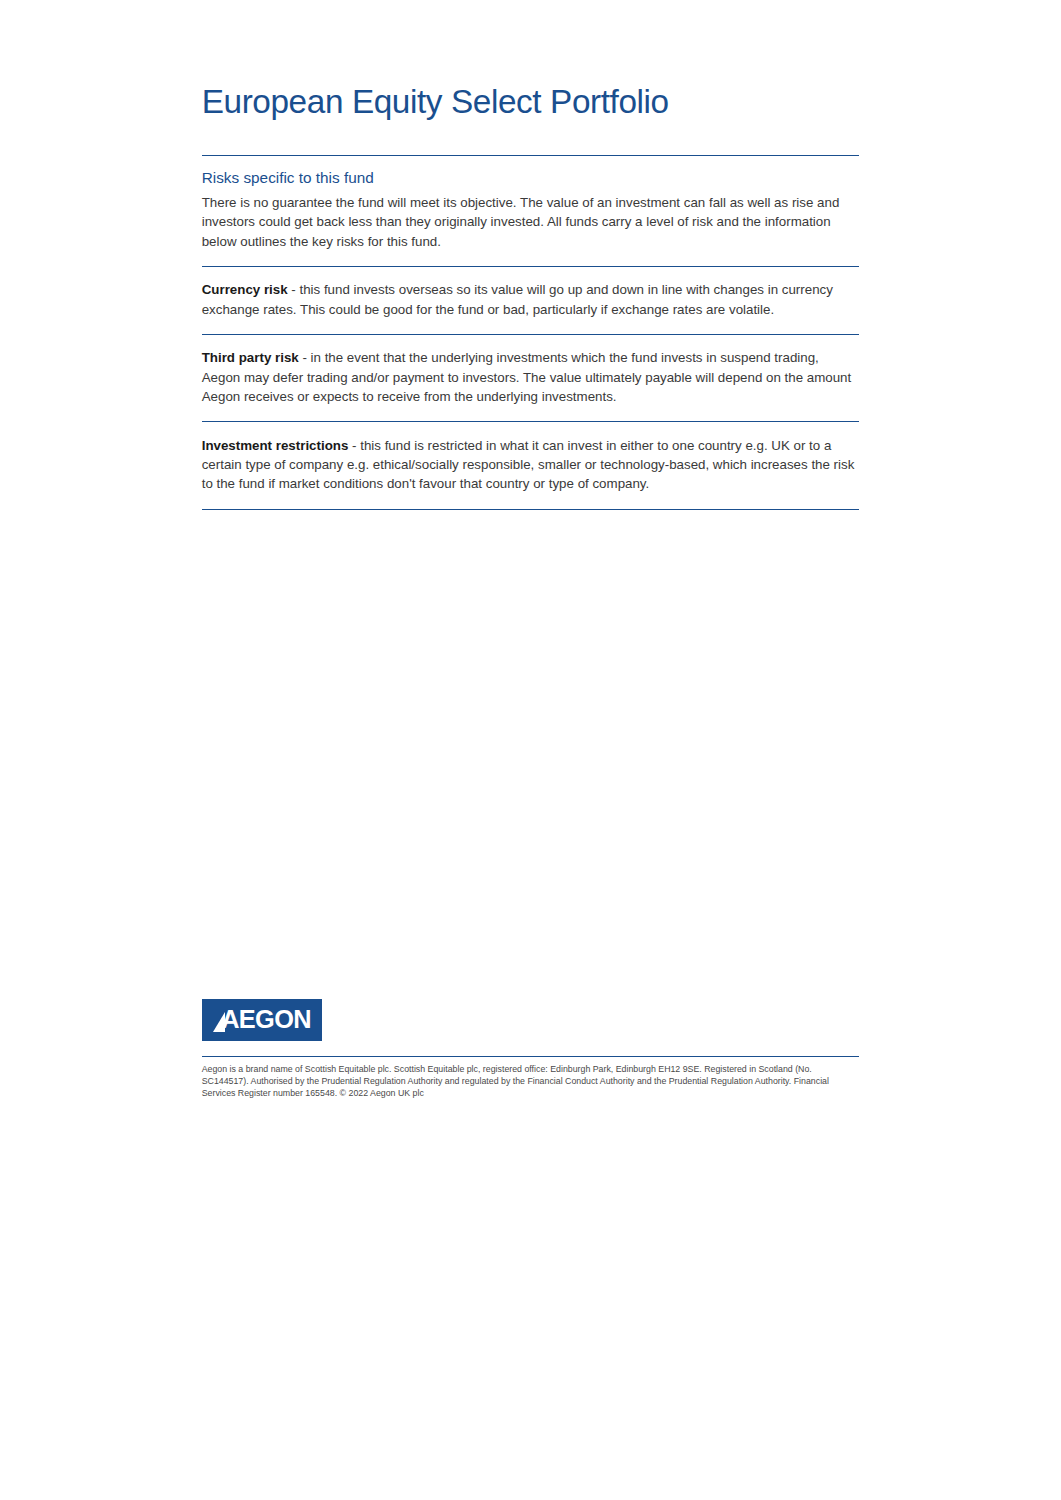European Equity Select Portfolio
Risks specific to this fund
There is no guarantee the fund will meet its objective. The value of an investment can fall as well as rise and investors could get back less than they originally invested. All funds carry a level of risk and the information below outlines the key risks for this fund.
Currency risk - this fund invests overseas so its value will go up and down in line with changes in currency exchange rates. This could be good for the fund or bad, particularly if exchange rates are volatile.
Third party risk - in the event that the underlying investments which the fund invests in suspend trading, Aegon may defer trading and/or payment to investors. The value ultimately payable will depend on the amount Aegon receives or expects to receive from the underlying investments.
Investment restrictions - this fund is restricted in what it can invest in either to one country e.g. UK or to a certain type of company e.g. ethical/socially responsible, smaller or technology-based, which increases the risk to the fund if market conditions don't favour that country or type of company.
AEGON
Aegon is a brand name of Scottish Equitable plc. Scottish Equitable plc, registered office: Edinburgh Park, Edinburgh EH12 9SE. Registered in Scotland (No. SC144517). Authorised by the Prudential Regulation Authority and regulated by the Financial Conduct Authority and the Prudential Regulation Authority. Financial Services Register number 165548. © 2022 Aegon UK plc